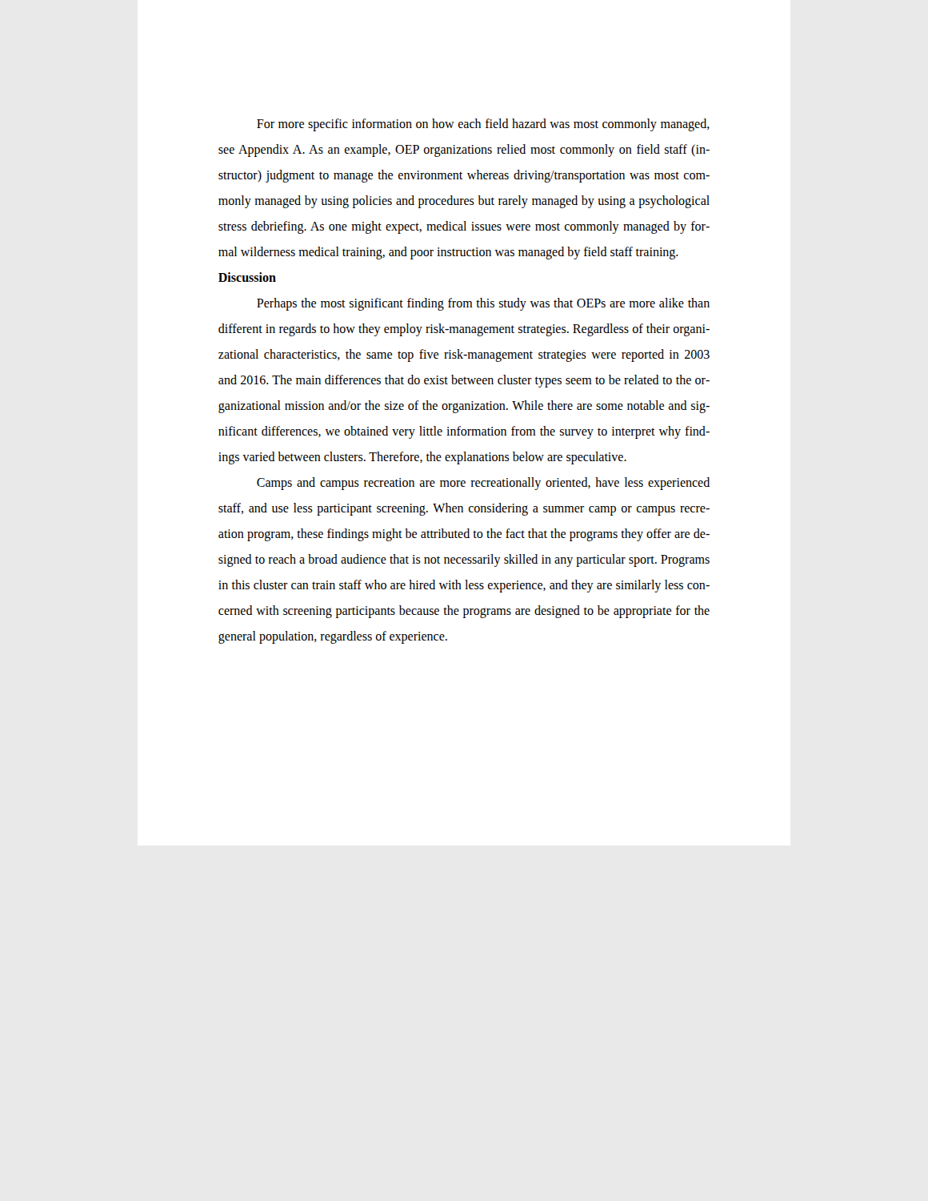For more specific information on how each field hazard was most commonly managed, see Appendix A. As an example, OEP organizations relied most commonly on field staff (instructor) judgment to manage the environment whereas driving/transportation was most commonly managed by using policies and procedures but rarely managed by using a psychological stress debriefing. As one might expect, medical issues were most commonly managed by formal wilderness medical training, and poor instruction was managed by field staff training.
Discussion
Perhaps the most significant finding from this study was that OEPs are more alike than different in regards to how they employ risk-management strategies. Regardless of their organizational characteristics, the same top five risk-management strategies were reported in 2003 and 2016. The main differences that do exist between cluster types seem to be related to the organizational mission and/or the size of the organization. While there are some notable and significant differences, we obtained very little information from the survey to interpret why findings varied between clusters. Therefore, the explanations below are speculative.
Camps and campus recreation are more recreationally oriented, have less experienced staff, and use less participant screening. When considering a summer camp or campus recreation program, these findings might be attributed to the fact that the programs they offer are designed to reach a broad audience that is not necessarily skilled in any particular sport. Programs in this cluster can train staff who are hired with less experience, and they are similarly less concerned with screening participants because the programs are designed to be appropriate for the general population, regardless of experience.